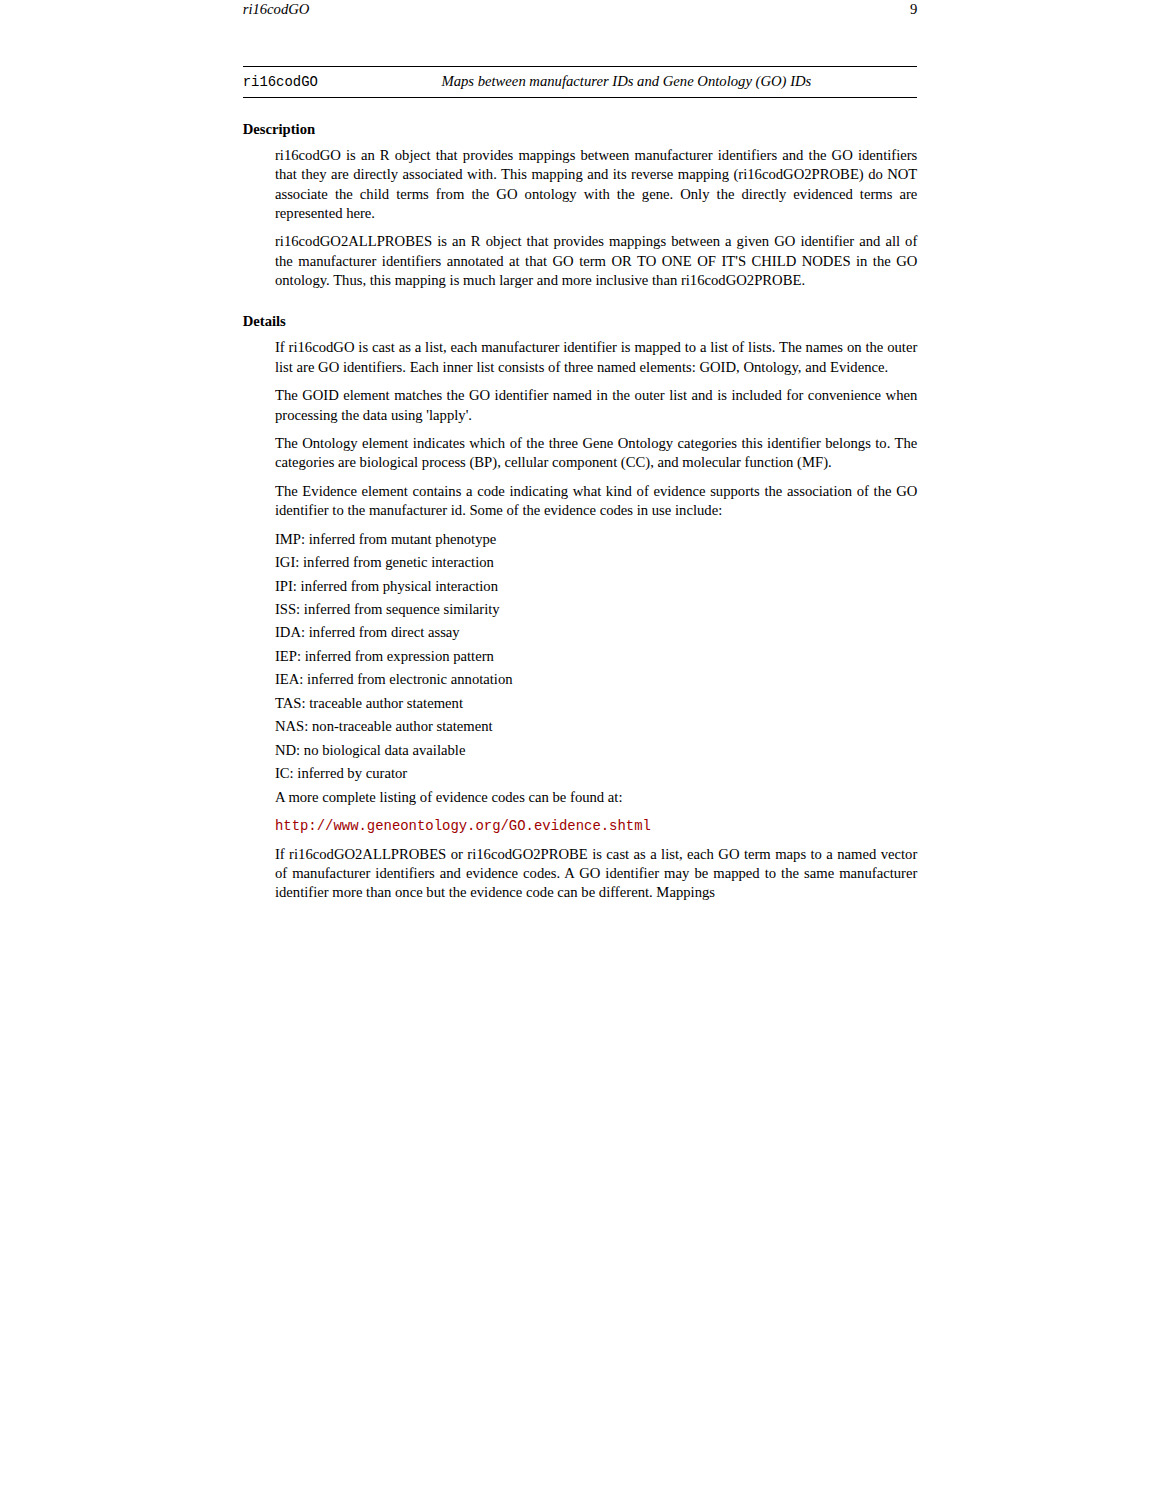ri16codGO 9
ri16codGO Maps between manufacturer IDs and Gene Ontology (GO) IDs
Description
ri16codGO is an R object that provides mappings between manufacturer identifiers and the GO identifiers that they are directly associated with. This mapping and its reverse mapping (ri16codGO2PROBE) do NOT associate the child terms from the GO ontology with the gene. Only the directly evidenced terms are represented here.
ri16codGO2ALLPROBES is an R object that provides mappings between a given GO identifier and all of the manufacturer identifiers annotated at that GO term OR TO ONE OF IT'S CHILD NODES in the GO ontology. Thus, this mapping is much larger and more inclusive than ri16codGO2PROBE.
Details
If ri16codGO is cast as a list, each manufacturer identifier is mapped to a list of lists. The names on the outer list are GO identifiers. Each inner list consists of three named elements: GOID, Ontology, and Evidence.
The GOID element matches the GO identifier named in the outer list and is included for convenience when processing the data using 'lapply'.
The Ontology element indicates which of the three Gene Ontology categories this identifier belongs to. The categories are biological process (BP), cellular component (CC), and molecular function (MF).
The Evidence element contains a code indicating what kind of evidence supports the association of the GO identifier to the manufacturer id. Some of the evidence codes in use include:
IMP: inferred from mutant phenotype
IGI: inferred from genetic interaction
IPI: inferred from physical interaction
ISS: inferred from sequence similarity
IDA: inferred from direct assay
IEP: inferred from expression pattern
IEA: inferred from electronic annotation
TAS: traceable author statement
NAS: non-traceable author statement
ND: no biological data available
IC: inferred by curator
A more complete listing of evidence codes can be found at:
http://www.geneontology.org/GO.evidence.shtml
If ri16codGO2ALLPROBES or ri16codGO2PROBE is cast as a list, each GO term maps to a named vector of manufacturer identifiers and evidence codes. A GO identifier may be mapped to the same manufacturer identifier more than once but the evidence code can be different. Mappings